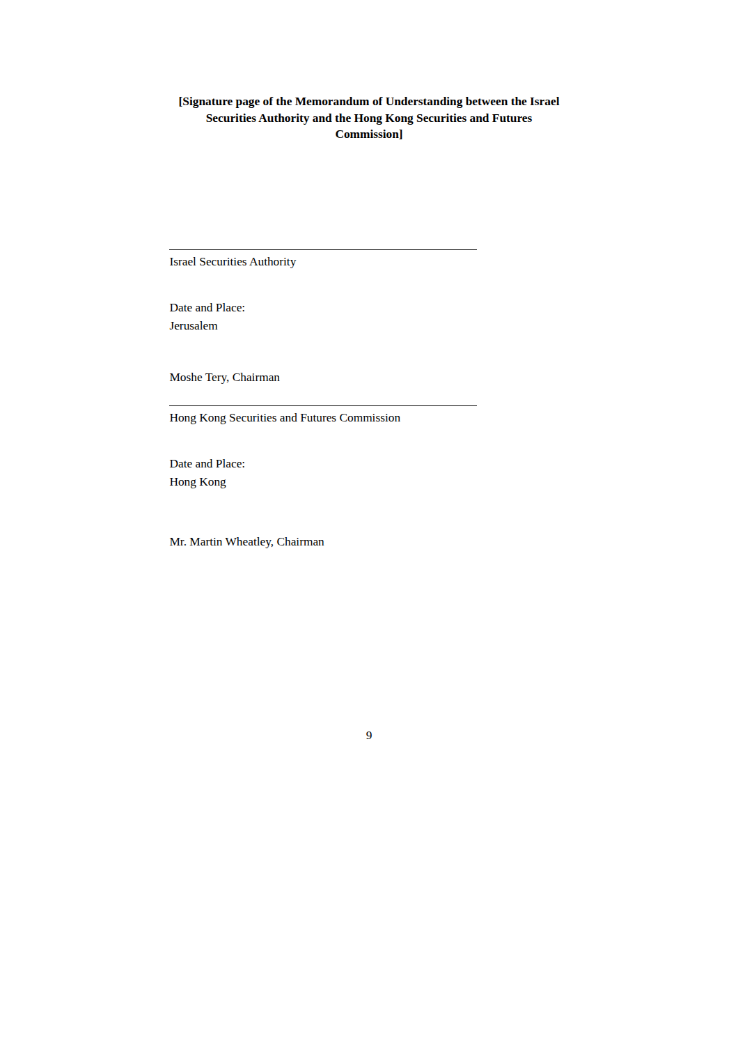[Signature page of the Memorandum of Understanding between the Israel Securities Authority and the Hong Kong Securities and Futures Commission]
Israel Securities Authority
Date and Place:
Jerusalem
Moshe Tery, Chairman
Hong Kong Securities and Futures Commission
Date and Place:
Hong Kong
Mr. Martin Wheatley, Chairman
9